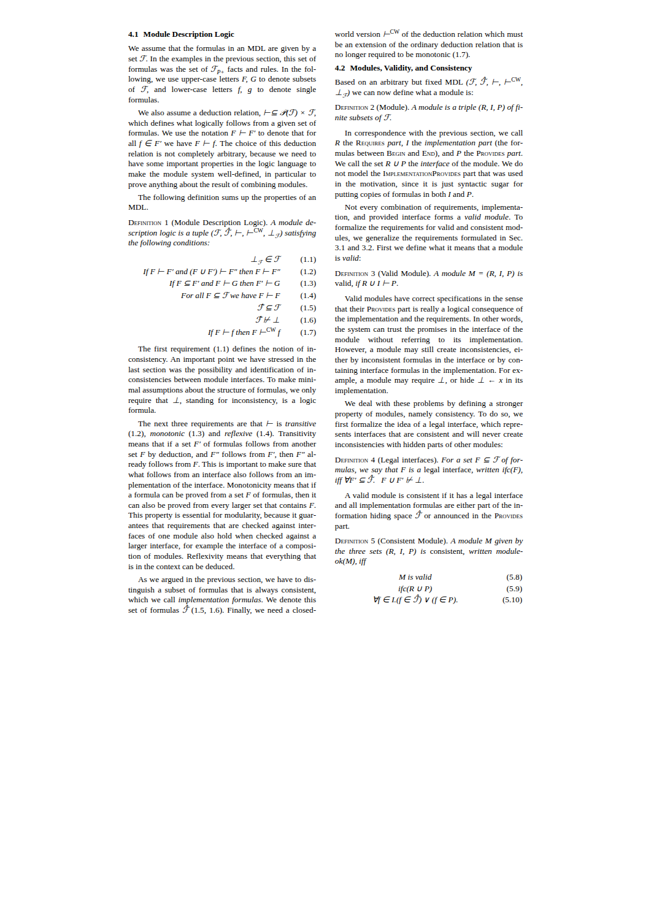4.1 Module Description Logic
We assume that the formulas in an MDL are given by a set ℱ. In the examples in the previous section, this set of formulas was the set of ℱP+ facts and rules. In the following, we use upper-case letters F, G to denote subsets of ℱ, and lower-case letters f, g to denote single formulas.
We also assume a deduction relation, ⊢⊆ 𝒫(ℱ) × ℱ, which defines what logically follows from a given set of formulas. We use the notation F ⊢ F′ to denote that for all f ∈ F′ we have F ⊢ f. The choice of this deduction relation is not completely arbitrary, because we need to have some important properties in the logic language to make the module system well-defined, in particular to prove anything about the result of combining modules.
The following definition sums up the properties of an MDL.
Definition 1 (Module Description Logic). A module description logic is a tuple (ℱ, ℱ̂, ⊢, ⊢CW, ⊥ℱ) satisfying the following conditions:
| ⊥ ℱ ∈ ℱ | (1.1) |
| If F ⊢ F′ and (F ∪ F′) ⊢ F″ then F ⊢ F″ | (1.2) |
| If F ⊆ F′ and F ⊢ G then F′ ⊢ G | (1.3) |
| For all F ⊆ ℱ we have F ⊢ F | (1.4) |
| ℱ̂ ⊆ ℱ | (1.5) |
| ℱ̂ ⊬ ⊥ | (1.6) |
| If F ⊢ f then F ⊢ CW f | (1.7) |
The first requirement (1.1) defines the notion of inconsistency. An important point we have stressed in the last section was the possibility and identification of inconsistencies between module interfaces. To make minimal assumptions about the structure of formulas, we only require that ⊥, standing for inconsistency, is a logic formula.
The next three requirements are that ⊢ is transitive (1.2), monotonic (1.3) and reflexive (1.4). Transitivity means that if a set F′ of formulas follows from another set F by deduction, and F″ follows from F′, then F″ already follows from F. This is important to make sure that what follows from an interface also follows from an implementation of the interface. Monotonicity means that if a formula can be proved from a set F of formulas, then it can also be proved from every larger set that contains F. This property is essential for modularity, because it guarantees that requirements that are checked against interfaces of one module also hold when checked against a larger interface, for example the interface of a composition of modules. Reflexivity means that everything that is in the context can be deduced.
As we argued in the previous section, we have to distinguish a subset of formulas that is always consistent, which we call implementation formulas. We denote this set of formulas ℱ̂ (1.5, 1.6). Finally, we need a closed-world version ⊢CW of the deduction relation which must be an extension of the ordinary deduction relation that is no longer required to be monotonic (1.7).
4.2 Modules, Validity, and Consistency
Based on an arbitrary but fixed MDL (ℱ, ℱ̂, ⊢, ⊢CW, ⊥ℱ) we can now define what a module is:
Definition 2 (Module). A module is a triple (R, I, P) of finite subsets of ℱ.
In correspondence with the previous section, we call R the Requires part, I the implementation part (the formulas between Begin and End), and P the Provides part. We call the set R ∪ P the interface of the module. We do not model the ImplementationProvides part that was used in the motivation, since it is just syntactic sugar for putting copies of formulas in both I and P.
Not every combination of requirements, implementation, and provided interface forms a valid module. To formalize the requirements for valid and consistent modules, we generalize the requirements formulated in Sec. 3.1 and 3.2. First we define what it means that a module is valid:
Definition 3 (Valid Module). A module M = (R, I, P) is valid, if R ∪ I ⊢ P.
Valid modules have correct specifications in the sense that their Provides part is really a logical consequence of the implementation and the requirements. In other words, the system can trust the promises in the interface of the module without referring to its implementation. However, a module may still create inconsistencies, either by inconsistent formulas in the interface or by containing interface formulas in the implementation. For example, a module may require ⊥, or hide ⊥ ← x in its implementation.
We deal with these problems by defining a stronger property of modules, namely consistency. To do so, we first formalize the idea of a legal interface, which represents interfaces that are consistent and will never create inconsistencies with hidden parts of other modules:
Definition 4 (Legal interfaces). For a set F ⊆ ℱ of formulas, we say that F is a legal interface, written ifc(F), iff ∀F′ ⊆ ℱ̂. F ∪ F′ ⊬ ⊥.
A valid module is consistent if it has a legal interface and all implementation formulas are either part of the information hiding space ℱ̂ or announced in the Provides part.
Definition 5 (Consistent Module). A module M given by the three sets (R, I, P) is consistent, written module-ok(M), iff
| M is valid | (5.8) |
| ifc(R ∪ P) | (5.9) |
| ∀f ∈ I.(f ∈ ℱ̂) ∨ (f ∈ P) . | (5.10) |